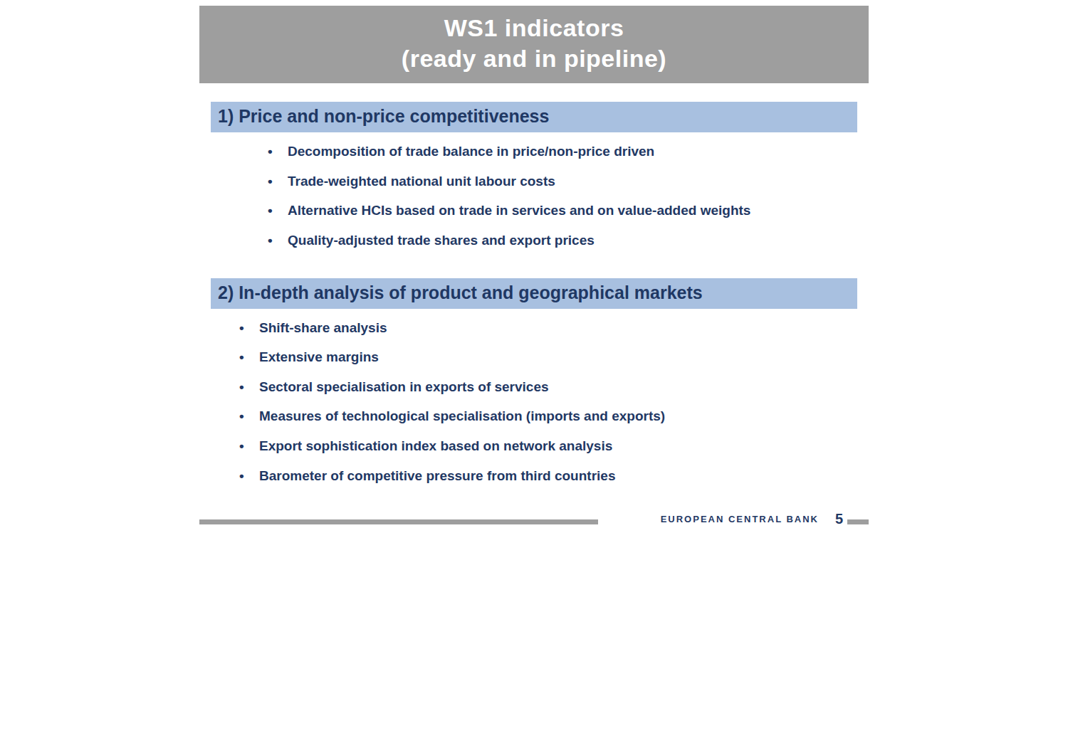WS1 indicators
(ready and in pipeline)
1) Price and non-price competitiveness
Decomposition of trade balance in price/non-price driven
Trade-weighted national unit labour costs
Alternative HCIs based on trade in services and on value-added weights
Quality-adjusted trade shares and export prices
2) In-depth analysis of product and geographical markets
Shift-share analysis
Extensive margins
Sectoral specialisation in exports of services
Measures of technological specialisation (imports and exports)
Export sophistication index based on network analysis
Barometer of competitive pressure from third countries
EUROPEAN CENTRAL BANK
5